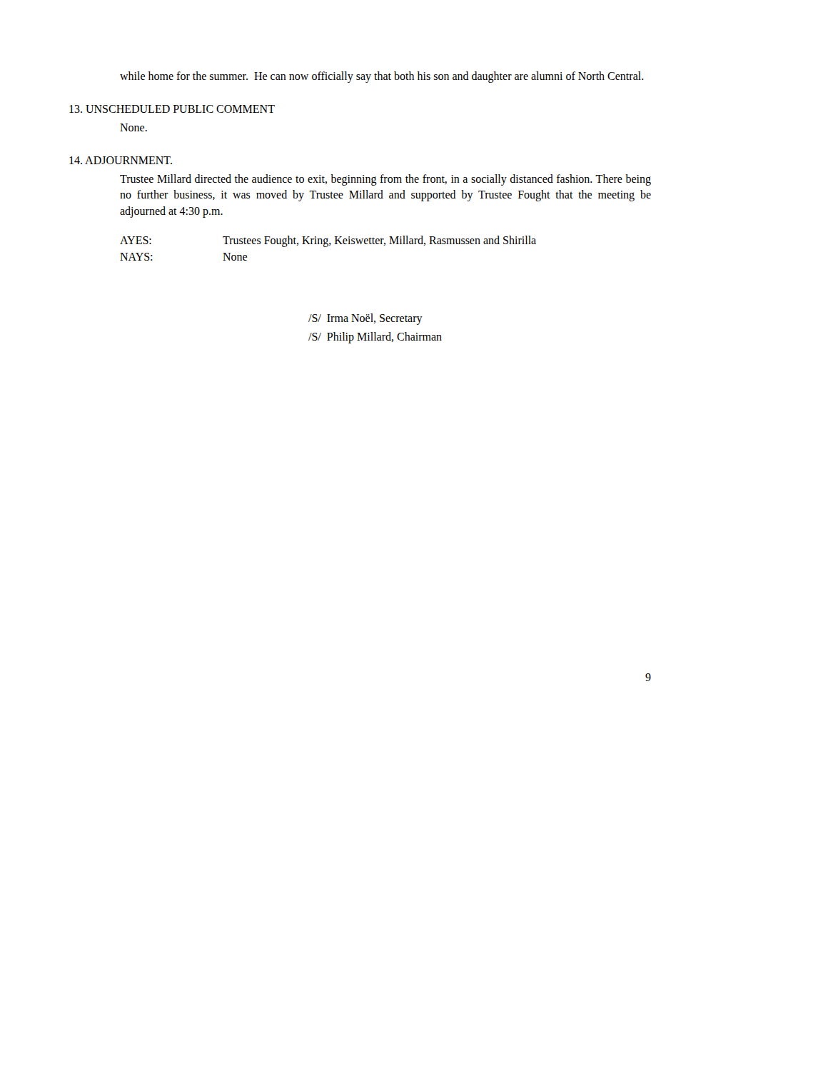while home for the summer. He can now officially say that both his son and daughter are alumni of North Central.
13. UNSCHEDULED PUBLIC COMMENT
None.
14. ADJOURNMENT.
Trustee Millard directed the audience to exit, beginning from the front, in a socially distanced fashion. There being no further business, it was moved by Trustee Millard and supported by Trustee Fought that the meeting be adjourned at 4:30 p.m.
AYES: Trustees Fought, Kring, Keiswetter, Millard, Rasmussen and Shirilla
NAYS: None
/S/ Irma Noël, Secretary
/S/ Philip Millard, Chairman
9